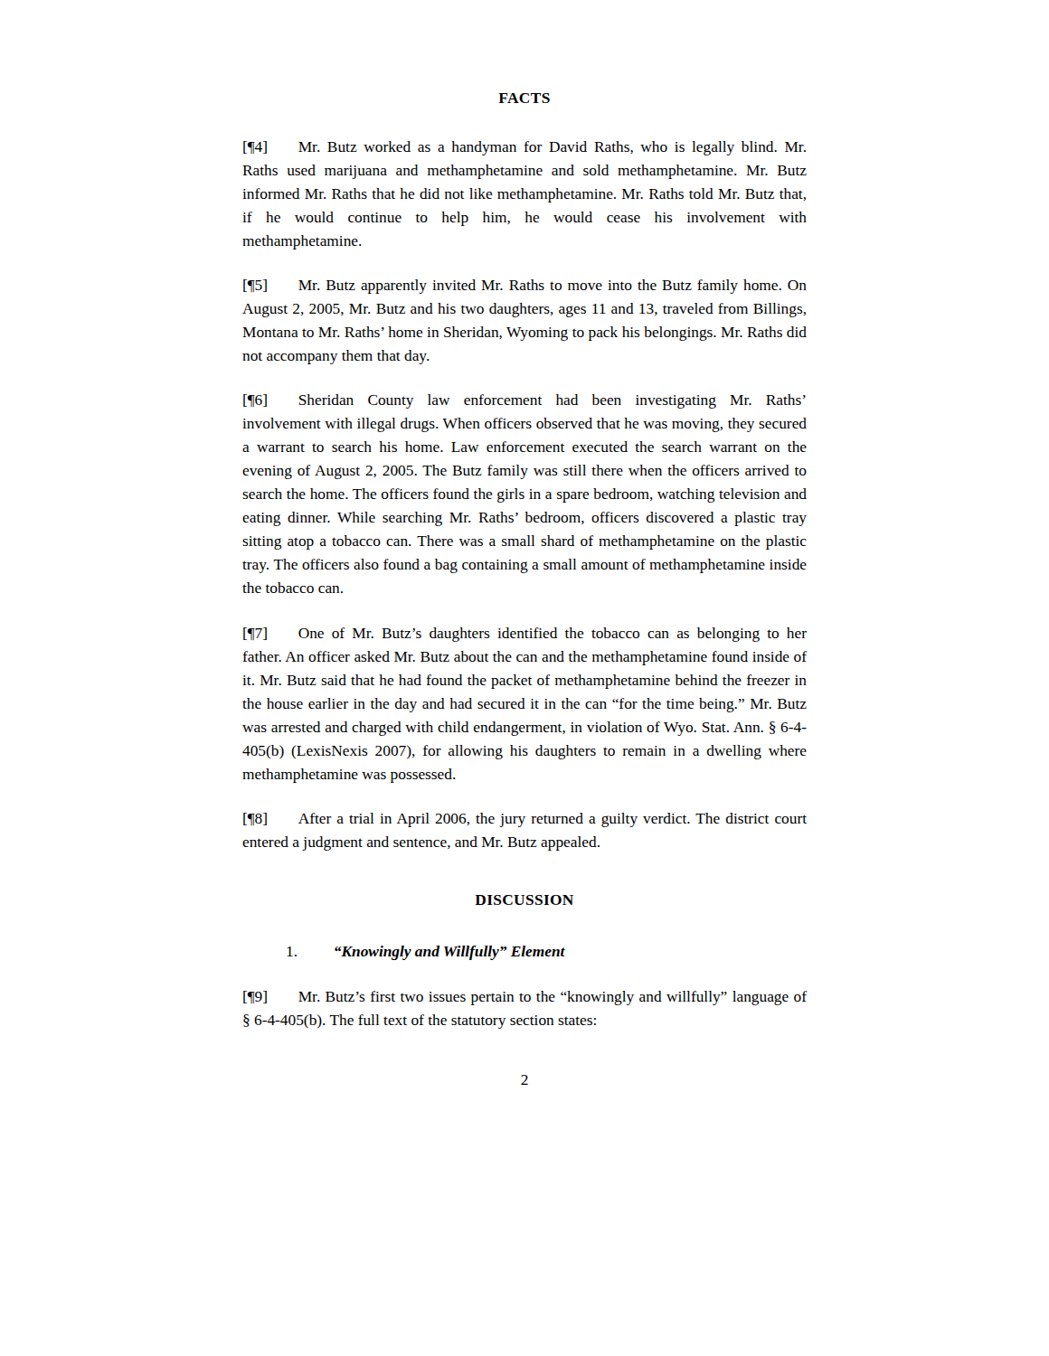FACTS
[¶4] Mr. Butz worked as a handyman for David Raths, who is legally blind. Mr. Raths used marijuana and methamphetamine and sold methamphetamine. Mr. Butz informed Mr. Raths that he did not like methamphetamine. Mr. Raths told Mr. Butz that, if he would continue to help him, he would cease his involvement with methamphetamine.
[¶5] Mr. Butz apparently invited Mr. Raths to move into the Butz family home. On August 2, 2005, Mr. Butz and his two daughters, ages 11 and 13, traveled from Billings, Montana to Mr. Raths’ home in Sheridan, Wyoming to pack his belongings. Mr. Raths did not accompany them that day.
[¶6] Sheridan County law enforcement had been investigating Mr. Raths’ involvement with illegal drugs. When officers observed that he was moving, they secured a warrant to search his home. Law enforcement executed the search warrant on the evening of August 2, 2005. The Butz family was still there when the officers arrived to search the home. The officers found the girls in a spare bedroom, watching television and eating dinner. While searching Mr. Raths’ bedroom, officers discovered a plastic tray sitting atop a tobacco can. There was a small shard of methamphetamine on the plastic tray. The officers also found a bag containing a small amount of methamphetamine inside the tobacco can.
[¶7] One of Mr. Butz’s daughters identified the tobacco can as belonging to her father. An officer asked Mr. Butz about the can and the methamphetamine found inside of it. Mr. Butz said that he had found the packet of methamphetamine behind the freezer in the house earlier in the day and had secured it in the can “for the time being.” Mr. Butz was arrested and charged with child endangerment, in violation of Wyo. Stat. Ann. § 6-4-405(b) (LexisNexis 2007), for allowing his daughters to remain in a dwelling where methamphetamine was possessed.
[¶8] After a trial in April 2006, the jury returned a guilty verdict. The district court entered a judgment and sentence, and Mr. Butz appealed.
DISCUSSION
1.“Knowingly and Willfully” Element
[¶9] Mr. Butz’s first two issues pertain to the “knowingly and willfully” language of § 6-4-405(b). The full text of the statutory section states:
2